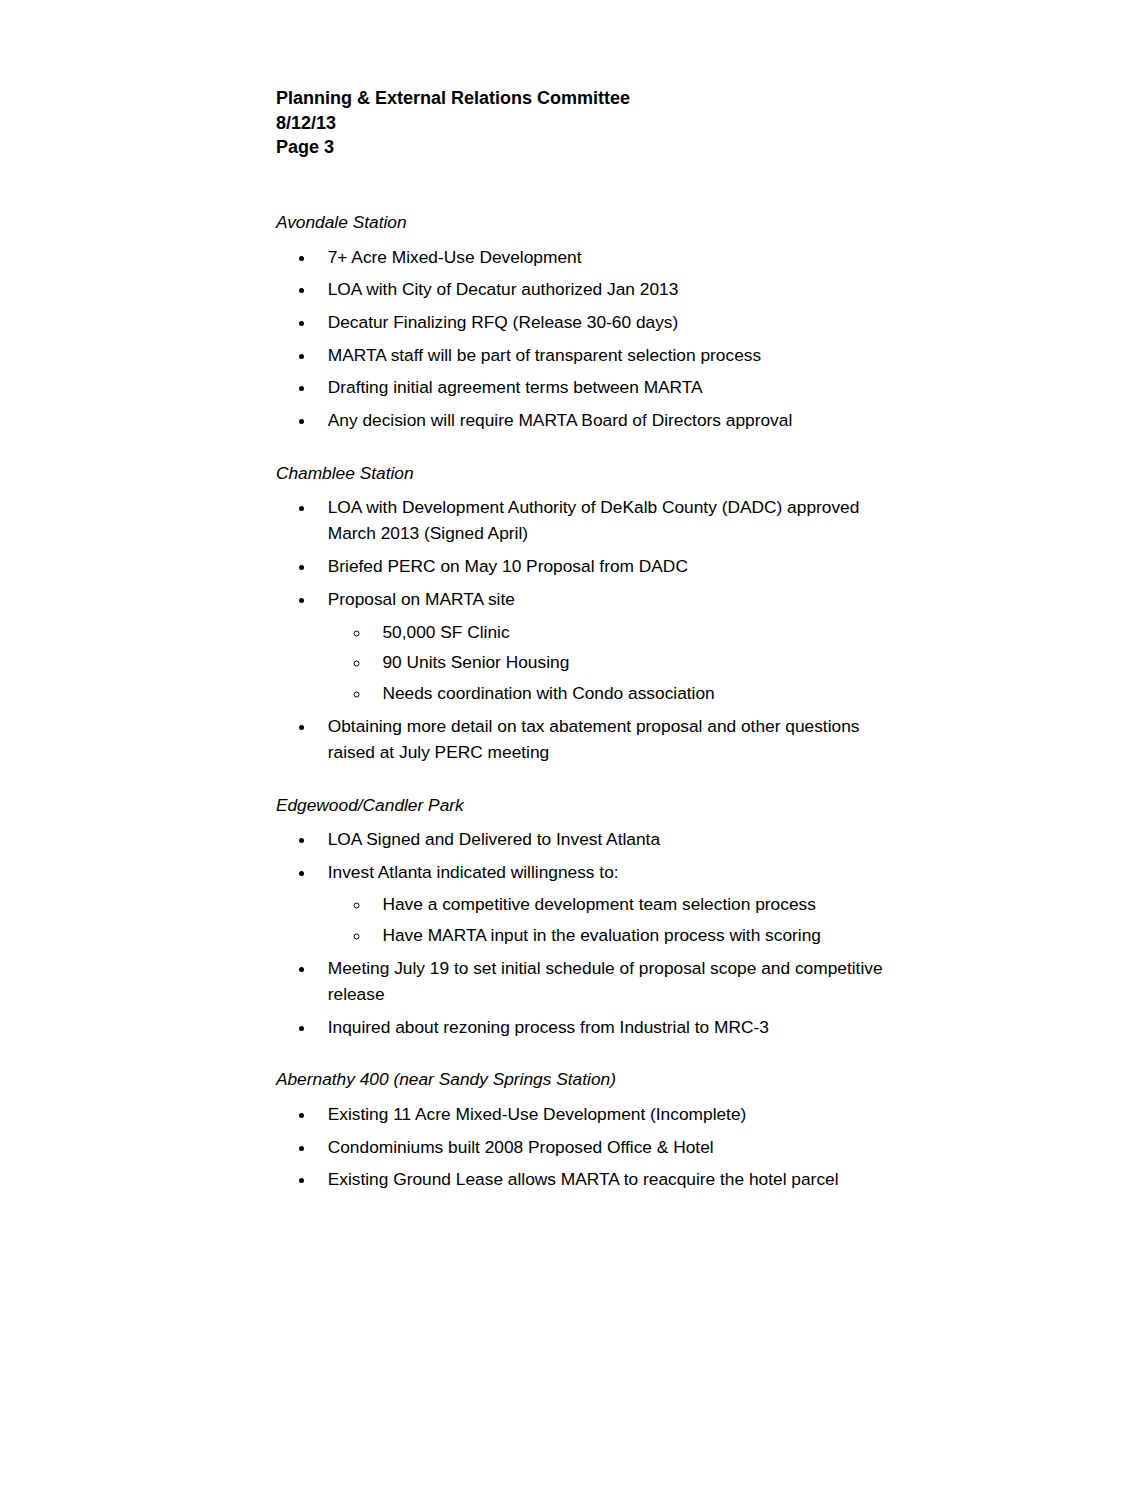Planning & External Relations Committee
8/12/13
Page 3
Avondale Station
7+ Acre Mixed-Use Development
LOA with City of Decatur authorized Jan 2013
Decatur Finalizing RFQ (Release 30-60 days)
MARTA staff will be part of transparent selection process
Drafting initial agreement terms between MARTA
Any decision will require MARTA Board of Directors approval
Chamblee Station
LOA with Development Authority of DeKalb County (DADC) approved March 2013 (Signed April)
Briefed PERC on May 10 Proposal from DADC
Proposal on MARTA site
50,000 SF Clinic
90 Units Senior Housing
Needs coordination with Condo association
Obtaining more detail on tax abatement proposal and other questions raised at July PERC meeting
Edgewood/Candler Park
LOA Signed and Delivered to Invest Atlanta
Invest Atlanta indicated willingness to:
Have a competitive development team selection process
Have MARTA input in the evaluation process with scoring
Meeting July 19 to set initial schedule of proposal scope and competitive release
Inquired about rezoning process from Industrial to MRC-3
Abernathy 400 (near Sandy Springs Station)
Existing 11 Acre Mixed-Use Development (Incomplete)
Condominiums built 2008 Proposed Office & Hotel
Existing Ground Lease allows MARTA to reacquire the hotel parcel